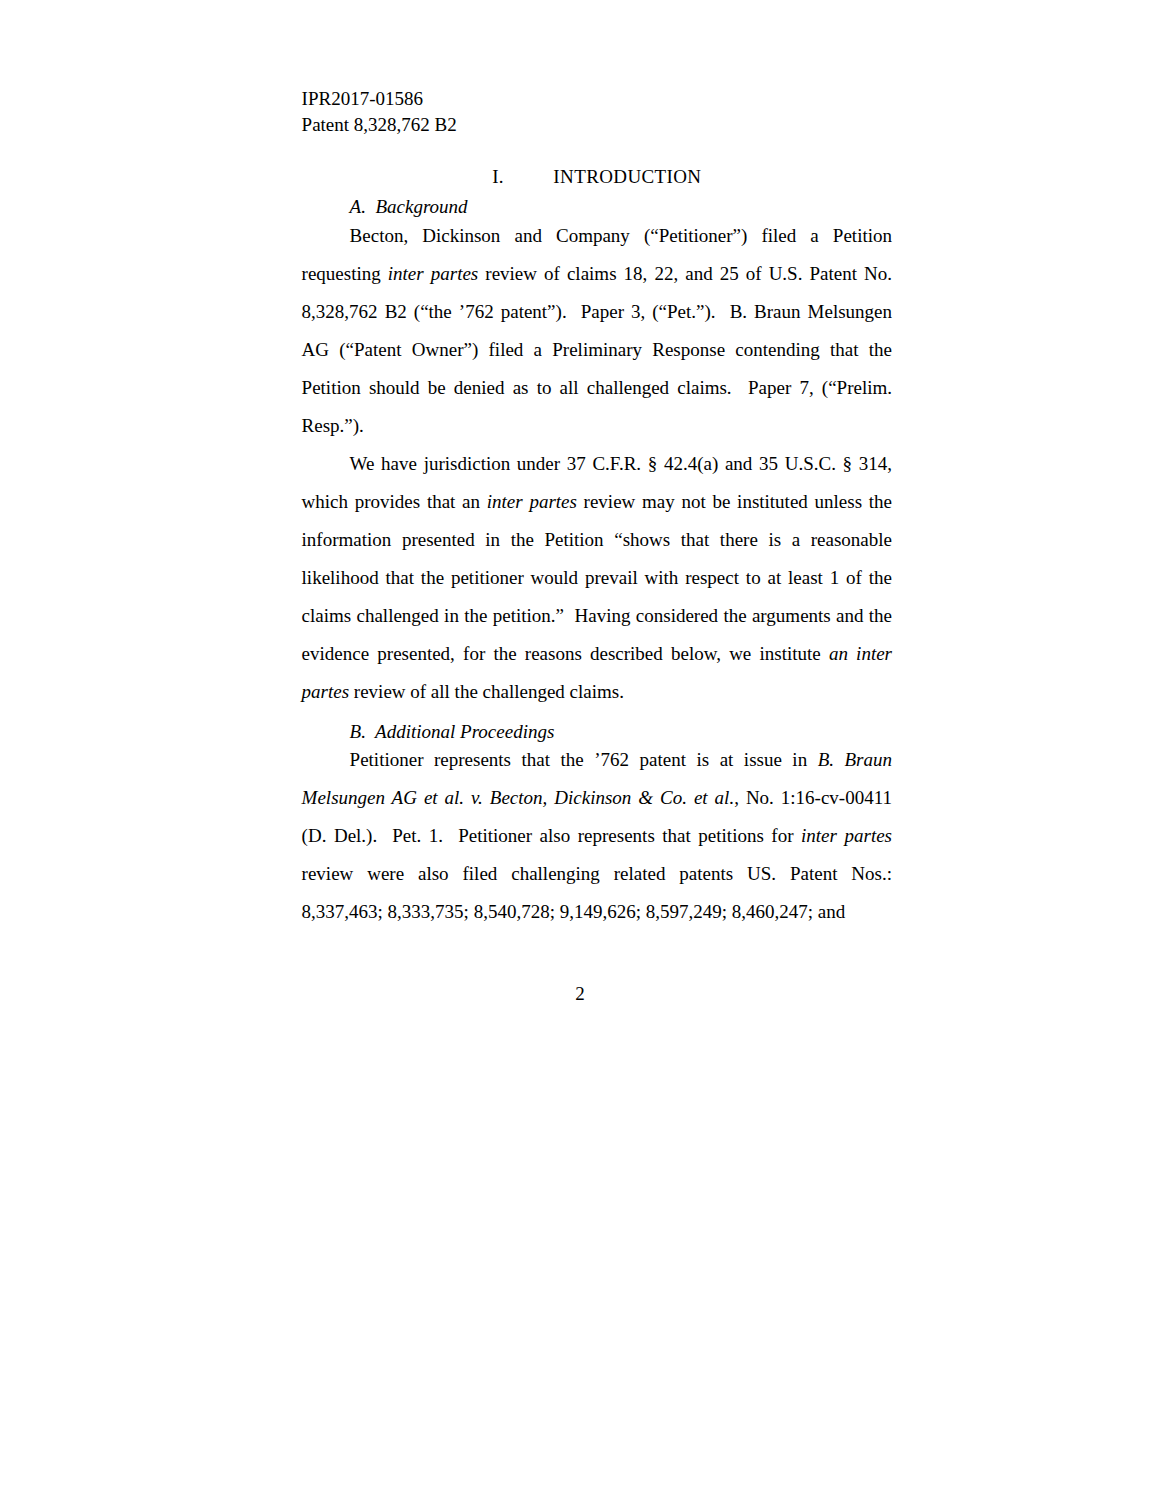IPR2017-01586
Patent 8,328,762 B2
I. INTRODUCTION
A. Background
Becton, Dickinson and Company (“Petitioner”) filed a Petition requesting inter partes review of claims 18, 22, and 25 of U.S. Patent No. 8,328,762 B2 (“the ’762 patent”). Paper 3, (“Pet.”). B. Braun Melsungen AG (“Patent Owner”) filed a Preliminary Response contending that the Petition should be denied as to all challenged claims. Paper 7, (“Prelim. Resp.”).
We have jurisdiction under 37 C.F.R. § 42.4(a) and 35 U.S.C. § 314, which provides that an inter partes review may not be instituted unless the information presented in the Petition “shows that there is a reasonable likelihood that the petitioner would prevail with respect to at least 1 of the claims challenged in the petition.” Having considered the arguments and the evidence presented, for the reasons described below, we institute an inter partes review of all the challenged claims.
B. Additional Proceedings
Petitioner represents that the ’762 patent is at issue in B. Braun Melsungen AG et al. v. Becton, Dickinson & Co. et al., No. 1:16-cv-00411 (D. Del.). Pet. 1. Petitioner also represents that petitions for inter partes review were also filed challenging related patents US. Patent Nos.: 8,337,463; 8,333,735; 8,540,728; 9,149,626; 8,597,249; 8,460,247; and
2